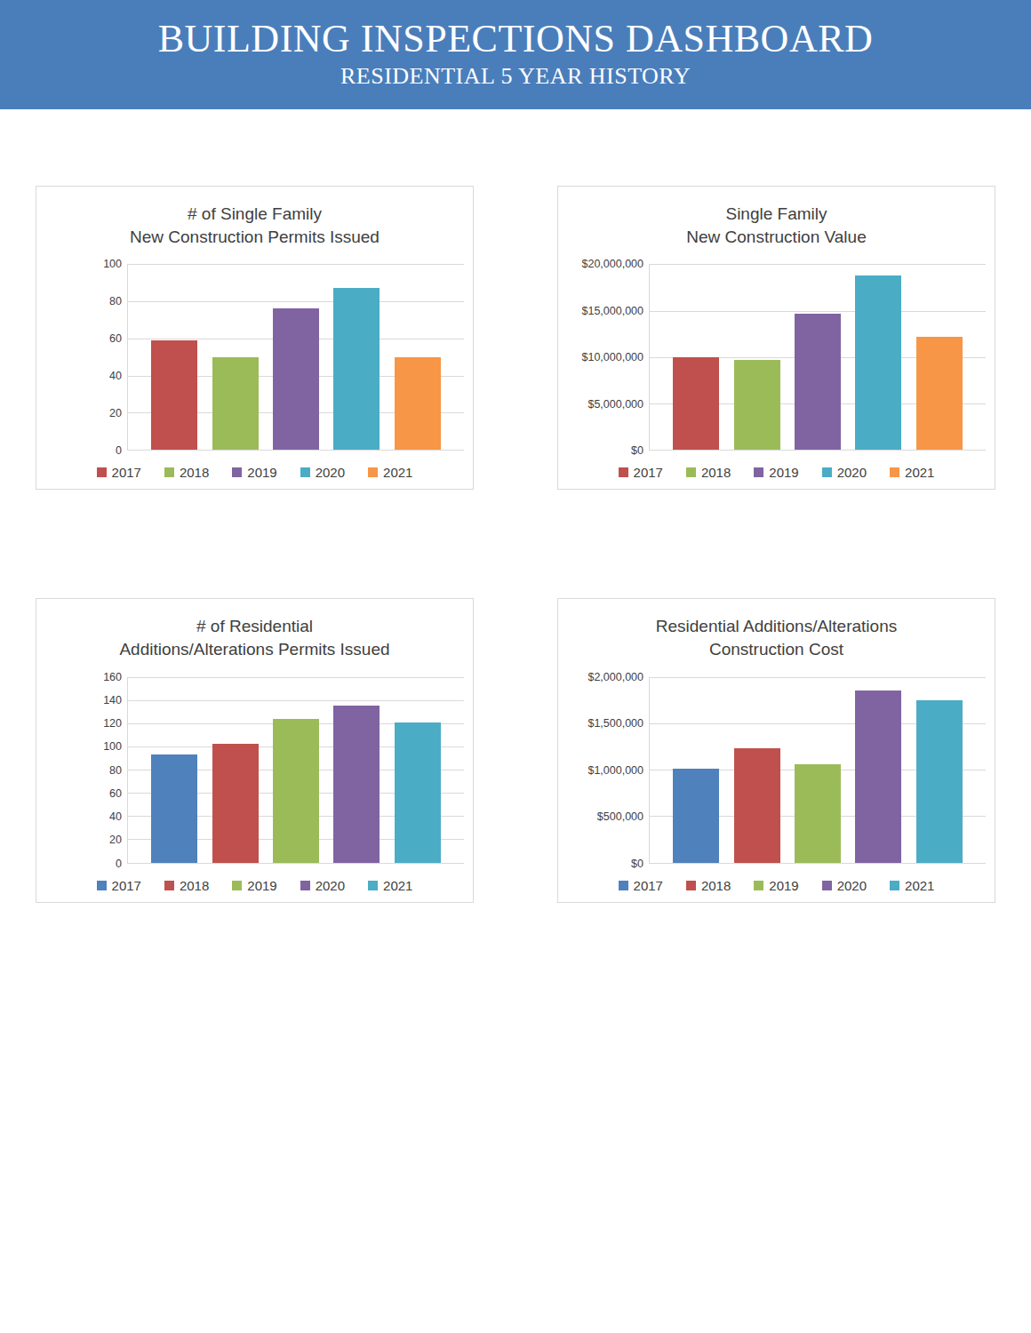BUILDING INSPECTIONS DASHBOARD
RESIDENTIAL 5 YEAR HISTORY
# of Single Family
New Construction Permits Issued
100 80 60 40 20 0
2017
2018
2019
2020
2021
Single Family
New Construction Value
$20,000,000 $15,000,000 $10,000,000 $5,000,000 $0
2017
2018
2019
2020
2021
# of Residential
Additions/Alterations Permits Issued
160 140 120 100 80 60 40 20 0
2017
2018
2019
2020
2021
Residential Additions/Alterations
Construction Cost
$2,000,000 $1,500,000 $1,000,000 $500,000 $0
2017
2018
2019
2020
2021